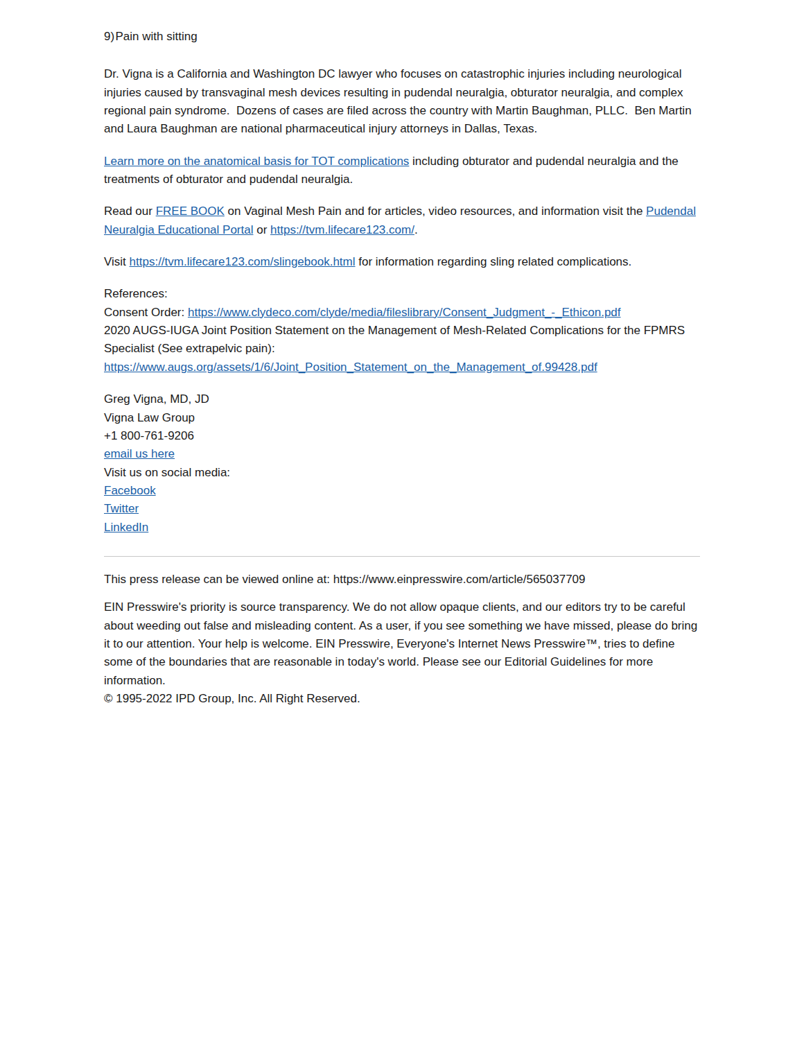9) Pain with sitting
Dr. Vigna is a California and Washington DC lawyer who focuses on catastrophic injuries including neurological injuries caused by transvaginal mesh devices resulting in pudendal neuralgia, obturator neuralgia, and complex regional pain syndrome. Dozens of cases are filed across the country with Martin Baughman, PLLC. Ben Martin and Laura Baughman are national pharmaceutical injury attorneys in Dallas, Texas.
Learn more on the anatomical basis for TOT complications including obturator and pudendal neuralgia and the treatments of obturator and pudendal neuralgia.
Read our FREE BOOK on Vaginal Mesh Pain and for articles, video resources, and information visit the Pudendal Neuralgia Educational Portal or https://tvm.lifecare123.com/.
Visit https://tvm.lifecare123.com/slingebook.html for information regarding sling related complications.
References:
Consent Order: https://www.clydeco.com/clyde/media/fileslibrary/Consent_Judgment_-_Ethicon.pdf
2020 AUGS-IUGA Joint Position Statement on the Management of Mesh-Related Complications for the FPMRS Specialist (See extrapelvic pain):
https://www.augs.org/assets/1/6/Joint_Position_Statement_on_the_Management_of.99428.pdf
Greg Vigna, MD, JD
Vigna Law Group
+1 800-761-9206
email us here
Visit us on social media:
Facebook
Twitter
LinkedIn
This press release can be viewed online at: https://www.einpresswire.com/article/565037709
EIN Presswire's priority is source transparency. We do not allow opaque clients, and our editors try to be careful about weeding out false and misleading content. As a user, if you see something we have missed, please do bring it to our attention. Your help is welcome. EIN Presswire, Everyone's Internet News Presswire™, tries to define some of the boundaries that are reasonable in today's world. Please see our Editorial Guidelines for more information.
© 1995-2022 IPD Group, Inc. All Right Reserved.